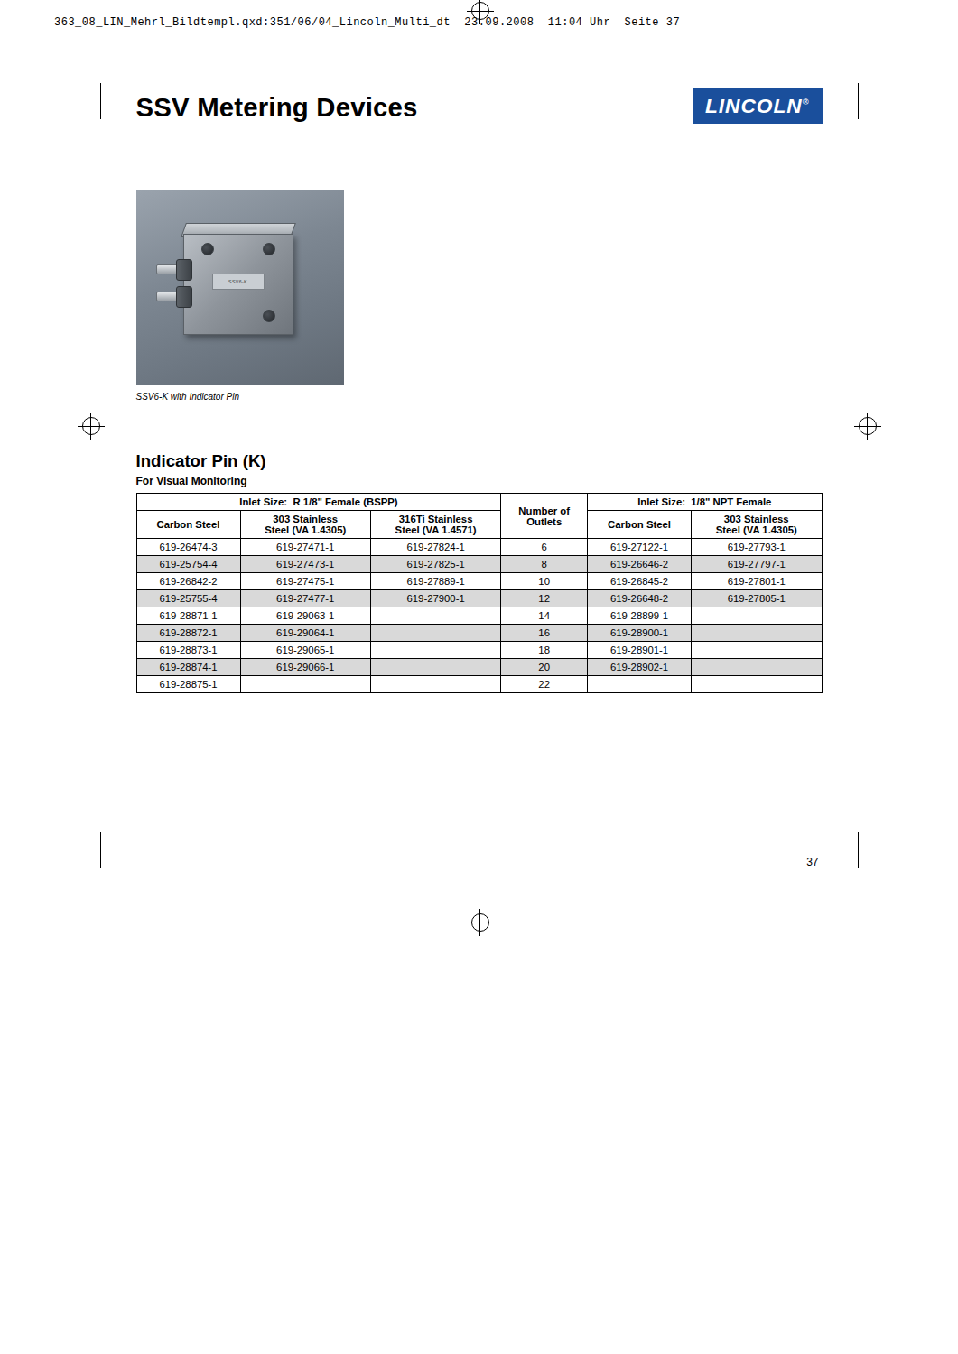363_08_LIN_Mehrl_Bildtempl.qxd:351/06/04_Lincoln_Multi_dt 23.09.2008 11:04 Uhr Seite 37
SSV Metering Devices
LINCOLN®
SSV6-K
SSV6-K with Indicator Pin
Indicator Pin (K)
For Visual Monitoring
| Inlet Size: R 1/8" Female (BSPP) | Number of Outlets | Inlet Size: 1/8" NPT Female |
| --- | --- | --- |
| Carbon Steel | 303 Stainless Steel (VA 1.4305) | 316Ti Stainless Steel (VA 1.4571) | Carbon Steel | 303 Stainless Steel (VA 1.4305) |
| 619-26474-3 | 619-27471-1 | 619-27824-1 | 6 | 619-27122-1 | 619-27793-1 |
| 619-25754-4 | 619-27473-1 | 619-27825-1 | 8 | 619-26646-2 | 619-27797-1 |
| 619-26842-2 | 619-27475-1 | 619-27889-1 | 10 | 619-26845-2 | 619-27801-1 |
| 619-25755-4 | 619-27477-1 | 619-27900-1 | 12 | 619-26648-2 | 619-27805-1 |
| 619-28871-1 | 619-29063-1 | | 14 | 619-28899-1 | |
| 619-28872-1 | 619-29064-1 | | 16 | 619-28900-1 | |
| 619-28873-1 | 619-29065-1 | | 18 | 619-28901-1 | |
| 619-28874-1 | 619-29066-1 | | 20 | 619-28902-1 | |
| 619-28875-1 | | | 22 | | |
37